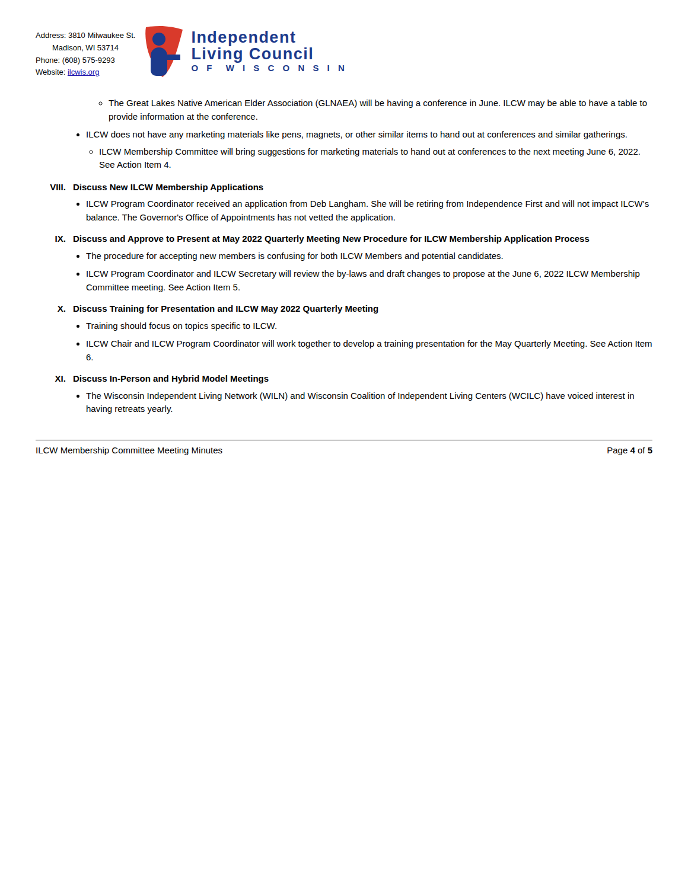Address: 3810 Milwaukee St.
Madison, WI 53714
Phone: (608) 575-9293
Website: ilcwis.org
Independent
Living Council
O F W I S C O N S I N
The Great Lakes Native American Elder Association (GLNAEA) will be having a conference in June. ILCW may be able to have a table to provide information at the conference.
ILCW does not have any marketing materials like pens, magnets, or other similar items to hand out at conferences and similar gatherings.
ILCW Membership Committee will bring suggestions for marketing materials to hand out at conferences to the next meeting June 6, 2022. See Action Item 4.
Discuss New ILCW Membership Applications
ILCW Program Coordinator received an application from Deb Langham. She will be retiring from Independence First and will not impact ILCW's balance. The Governor's Office of Appointments has not vetted the application.
Discuss and Approve to Present at May 2022 Quarterly Meeting New Procedure for ILCW Membership Application Process
The procedure for accepting new members is confusing for both ILCW Members and potential candidates.
ILCW Program Coordinator and ILCW Secretary will review the by-laws and draft changes to propose at the June 6, 2022 ILCW Membership Committee meeting. See Action Item 5.
Discuss Training for Presentation and ILCW May 2022 Quarterly Meeting
Training should focus on topics specific to ILCW.
ILCW Chair and ILCW Program Coordinator will work together to develop a training presentation for the May Quarterly Meeting. See Action Item 6.
Discuss In-Person and Hybrid Model Meetings
The Wisconsin Independent Living Network (WILN) and Wisconsin Coalition of Independent Living Centers (WCILC) have voiced interest in having retreats yearly.
ILCW Membership Committee Meeting Minutes
Page 4 of 5